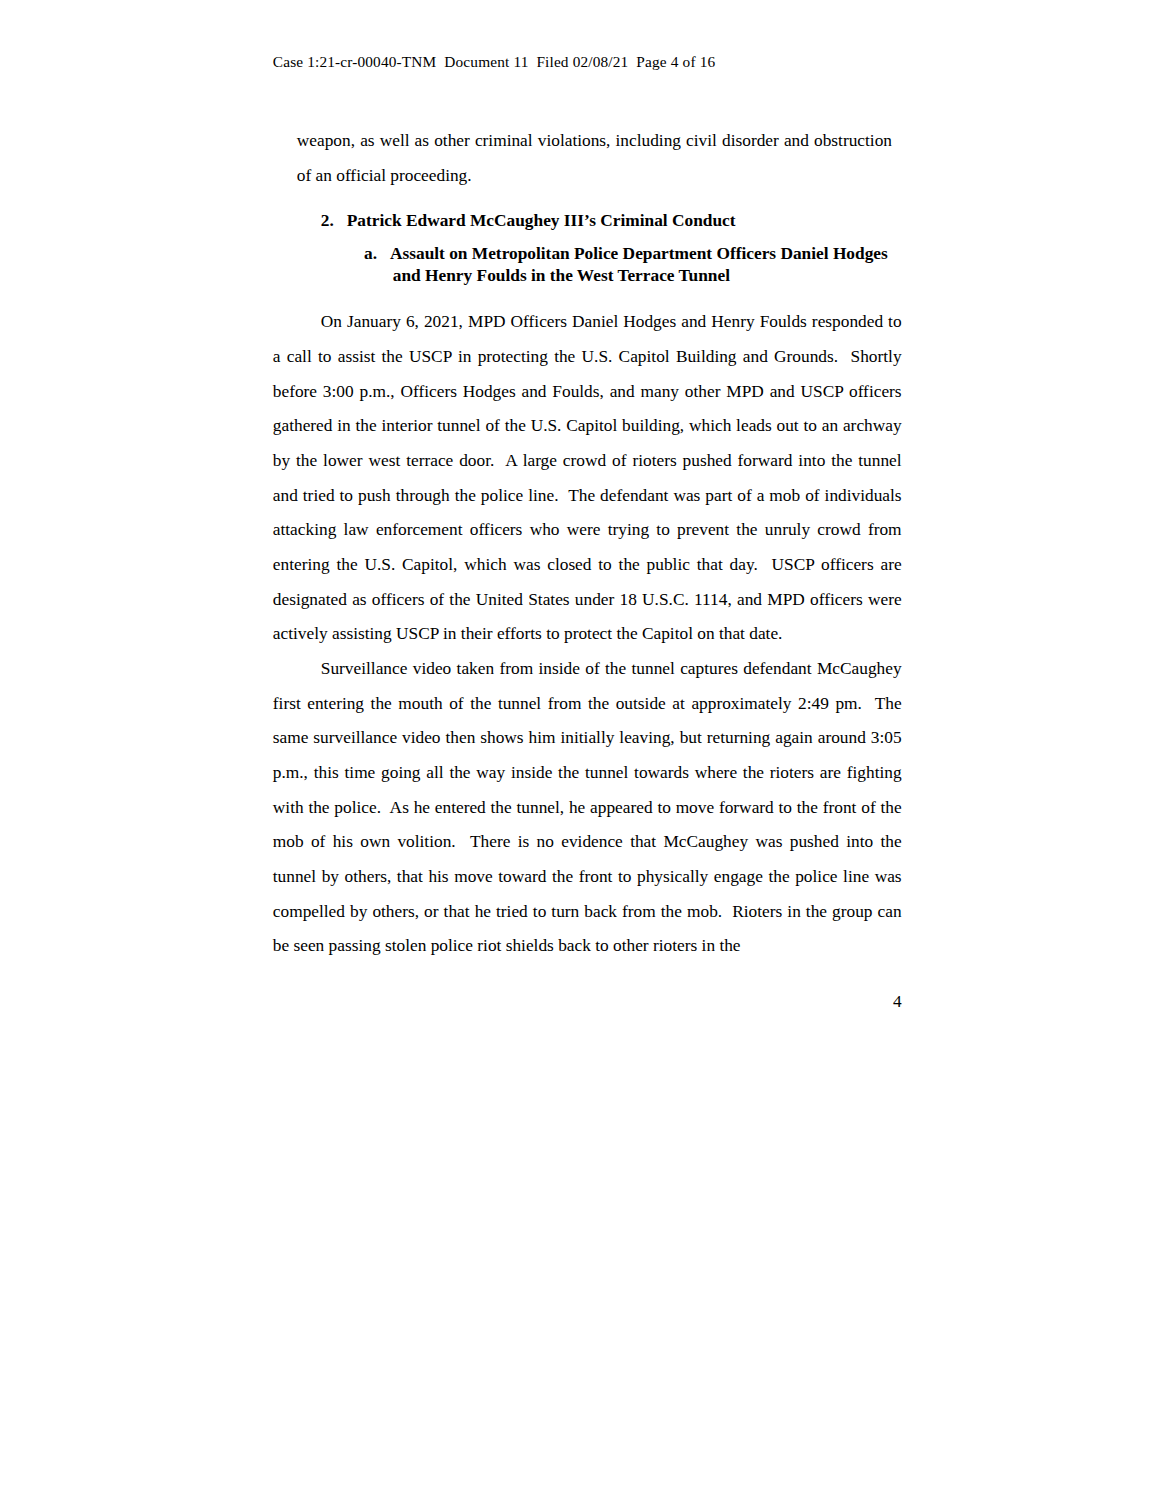Case 1:21-cr-00040-TNM Document 11 Filed 02/08/21 Page 4 of 16
weapon, as well as other criminal violations, including civil disorder and obstruction of an official proceeding.
2. Patrick Edward McCaughey III’s Criminal Conduct
a. Assault on Metropolitan Police Department Officers Daniel Hodges and Henry Foulds in the West Terrace Tunnel
On January 6, 2021, MPD Officers Daniel Hodges and Henry Foulds responded to a call to assist the USCP in protecting the U.S. Capitol Building and Grounds. Shortly before 3:00 p.m., Officers Hodges and Foulds, and many other MPD and USCP officers gathered in the interior tunnel of the U.S. Capitol building, which leads out to an archway by the lower west terrace door. A large crowd of rioters pushed forward into the tunnel and tried to push through the police line. The defendant was part of a mob of individuals attacking law enforcement officers who were trying to prevent the unruly crowd from entering the U.S. Capitol, which was closed to the public that day. USCP officers are designated as officers of the United States under 18 U.S.C. 1114, and MPD officers were actively assisting USCP in their efforts to protect the Capitol on that date.
Surveillance video taken from inside of the tunnel captures defendant McCaughey first entering the mouth of the tunnel from the outside at approximately 2:49 pm. The same surveillance video then shows him initially leaving, but returning again around 3:05 p.m., this time going all the way inside the tunnel towards where the rioters are fighting with the police. As he entered the tunnel, he appeared to move forward to the front of the mob of his own volition. There is no evidence that McCaughey was pushed into the tunnel by others, that his move toward the front to physically engage the police line was compelled by others, or that he tried to turn back from the mob. Rioters in the group can be seen passing stolen police riot shields back to other rioters in the
4